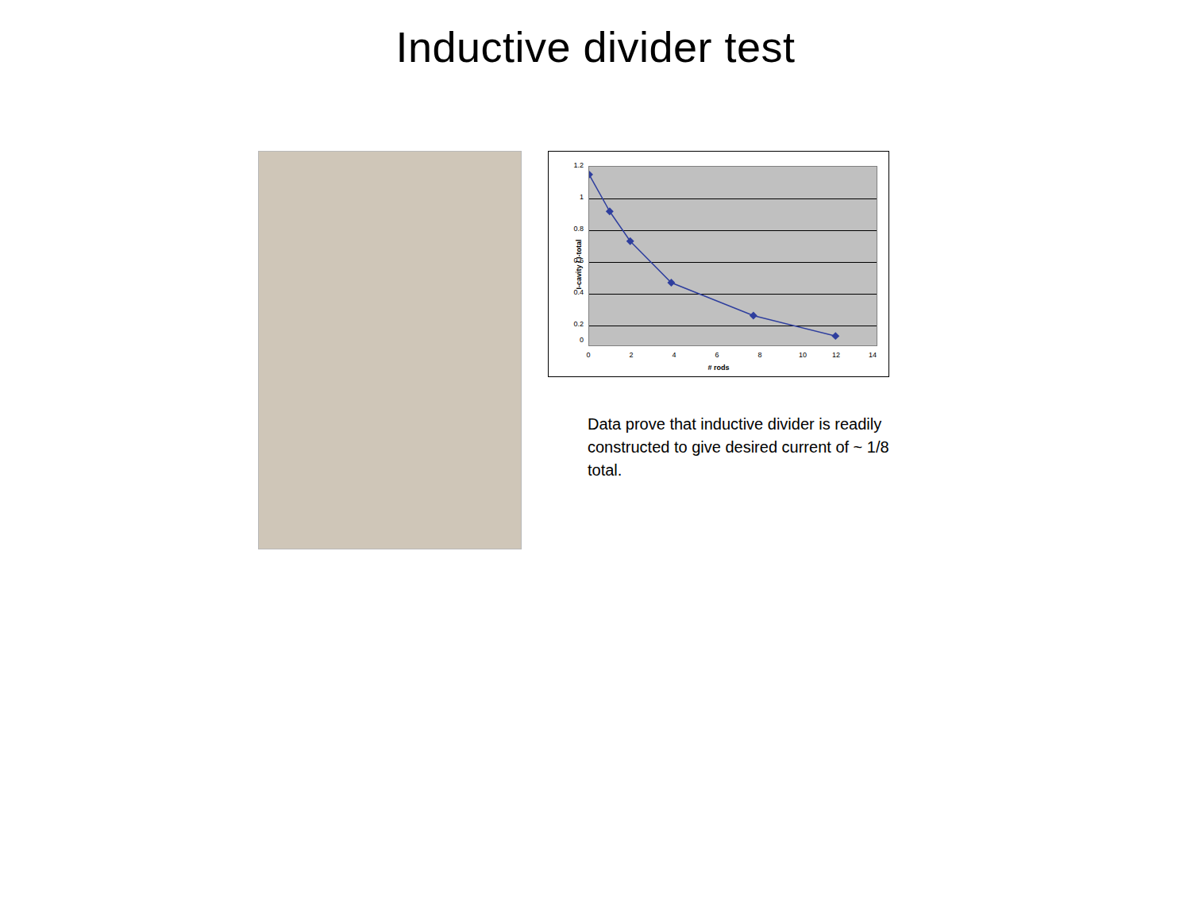Inductive divider test
I-cavity / I-total
1.2
1
0.8
0.6
0.4
0.2
0
0
2
4
6
8
10
12
14
# rods
Data prove that inductive divider is readily constructed to give desired current of ~ 1/8 total.